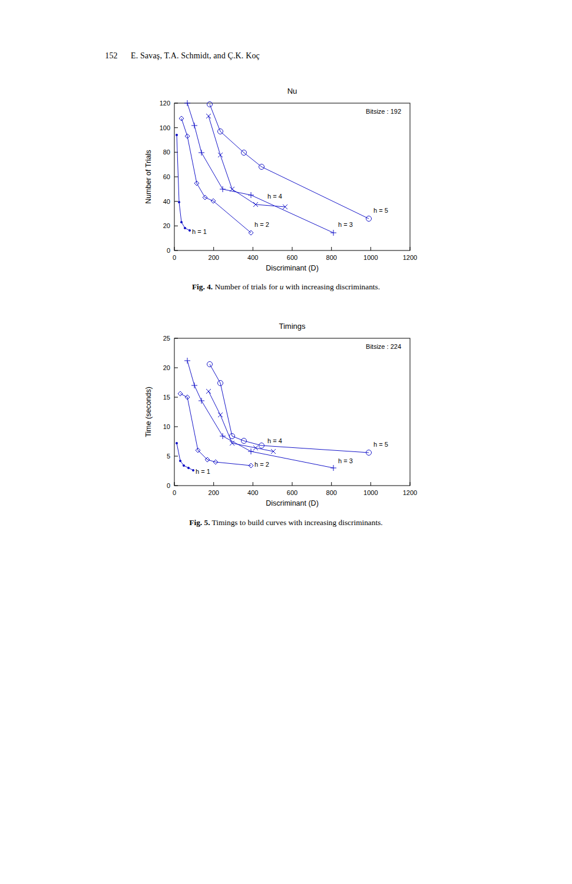152 E. Savaş, T.A. Schmidt, and Ç.K. Koç
Nu 0 20 40 60 80 100 120 0 200 400 600 800 1000 1200 Discriminant (D) Number of Trials Bitsize : 192 h = 1 h = 2 h = 3 h = 4 h = 5
Fig. 4. Number of trials for u with increasing discriminants.
Timings 0 5 10 15 20 25 0 200 400 600 800 1000 1200 Discriminant (D) Time (seconds) Bitsize : 224 h = 1 h = 2 h = 3 h = 4 h = 5
Fig. 5. Timings to build curves with increasing discriminants.